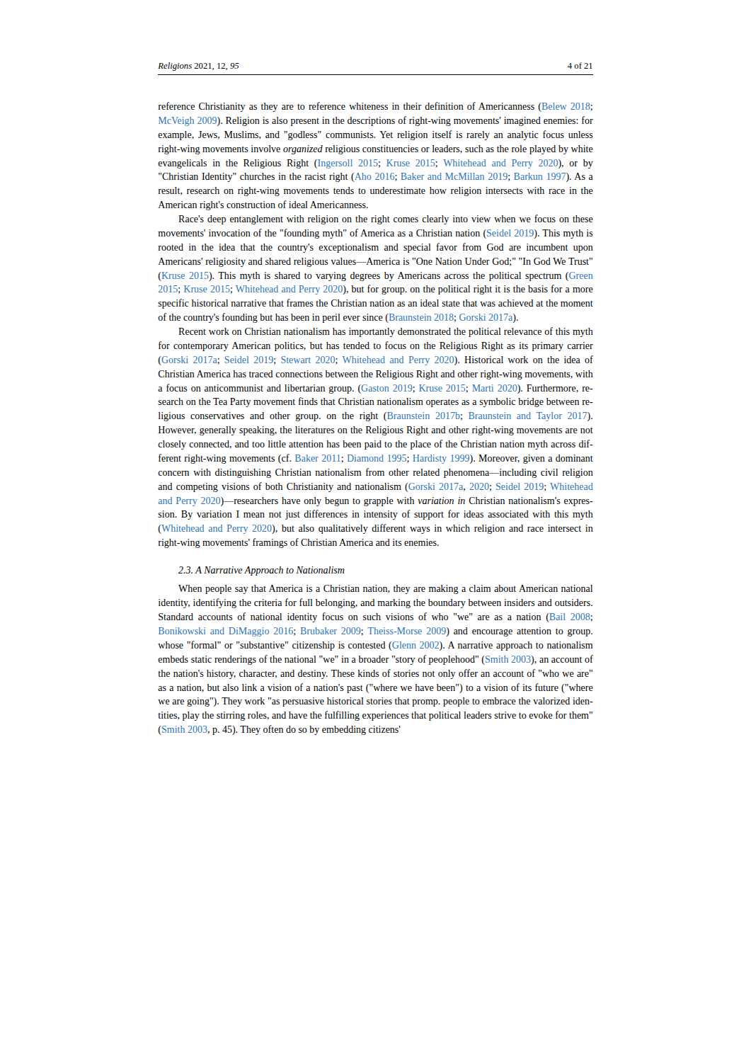Religions 2021, 12, 95
4 of 21
reference Christianity as they are to reference whiteness in their definition of Americanness (Belew 2018; McVeigh 2009). Religion is also present in the descriptions of right-wing movements' imagined enemies: for example, Jews, Muslims, and "godless" communists. Yet religion itself is rarely an analytic focus unless right-wing movements involve organized religious constituencies or leaders, such as the role played by white evangelicals in the Religious Right (Ingersoll 2015; Kruse 2015; Whitehead and Perry 2020), or by "Christian Identity" churches in the racist right (Aho 2016; Baker and McMillan 2019; Barkun 1997). As a result, research on right-wing movements tends to underestimate how religion intersects with race in the American right's construction of ideal Americanness.
Race's deep entanglement with religion on the right comes clearly into view when we focus on these movements' invocation of the "founding myth" of America as a Christian nation (Seidel 2019). This myth is rooted in the idea that the country's exceptionalism and special favor from God are incumbent upon Americans' religiosity and shared religious values—America is "One Nation Under God;" "In God We Trust" (Kruse 2015). This myth is shared to varying degrees by Americans across the political spectrum (Green 2015; Kruse 2015; Whitehead and Perry 2020), but for group. on the political right it is the basis for a more specific historical narrative that frames the Christian nation as an ideal state that was achieved at the moment of the country's founding but has been in peril ever since (Braunstein 2018; Gorski 2017a).
Recent work on Christian nationalism has importantly demonstrated the political relevance of this myth for contemporary American politics, but has tended to focus on the Religious Right as its primary carrier (Gorski 2017a; Seidel 2019; Stewart 2020; Whitehead and Perry 2020). Historical work on the idea of Christian America has traced connections between the Religious Right and other right-wing movements, with a focus on anticommunist and libertarian group. (Gaston 2019; Kruse 2015; Marti 2020). Furthermore, research on the Tea Party movement finds that Christian nationalism operates as a symbolic bridge between religious conservatives and other group. on the right (Braunstein 2017b; Braunstein and Taylor 2017). However, generally speaking, the literatures on the Religious Right and other right-wing movements are not closely connected, and too little attention has been paid to the place of the Christian nation myth across different right-wing movements (cf. Baker 2011; Diamond 1995; Hardisty 1999). Moreover, given a dominant concern with distinguishing Christian nationalism from other related phenomena—including civil religion and competing visions of both Christianity and nationalism (Gorski 2017a, 2020; Seidel 2019; Whitehead and Perry 2020)—researchers have only begun to grapple with variation in Christian nationalism's expression. By variation I mean not just differences in intensity of support for ideas associated with this myth (Whitehead and Perry 2020), but also qualitatively different ways in which religion and race intersect in right-wing movements' framings of Christian America and its enemies.
2.3. A Narrative Approach to Nationalism
When people say that America is a Christian nation, they are making a claim about American national identity, identifying the criteria for full belonging, and marking the boundary between insiders and outsiders. Standard accounts of national identity focus on such visions of who "we" are as a nation (Bail 2008; Bonikowski and DiMaggio 2016; Brubaker 2009; Theiss-Morse 2009) and encourage attention to group. whose "formal" or "substantive" citizenship is contested (Glenn 2002). A narrative approach to nationalism embeds static renderings of the national "we" in a broader "story of peoplehood" (Smith 2003), an account of the nation's history, character, and destiny. These kinds of stories not only offer an account of "who we are" as a nation, but also link a vision of a nation's past ("where we have been") to a vision of its future ("where we are going"). They work "as persuasive historical stories that promp. people to embrace the valorized identities, play the stirring roles, and have the fulfilling experiences that political leaders strive to evoke for them" (Smith 2003, p. 45). They often do so by embedding citizens'